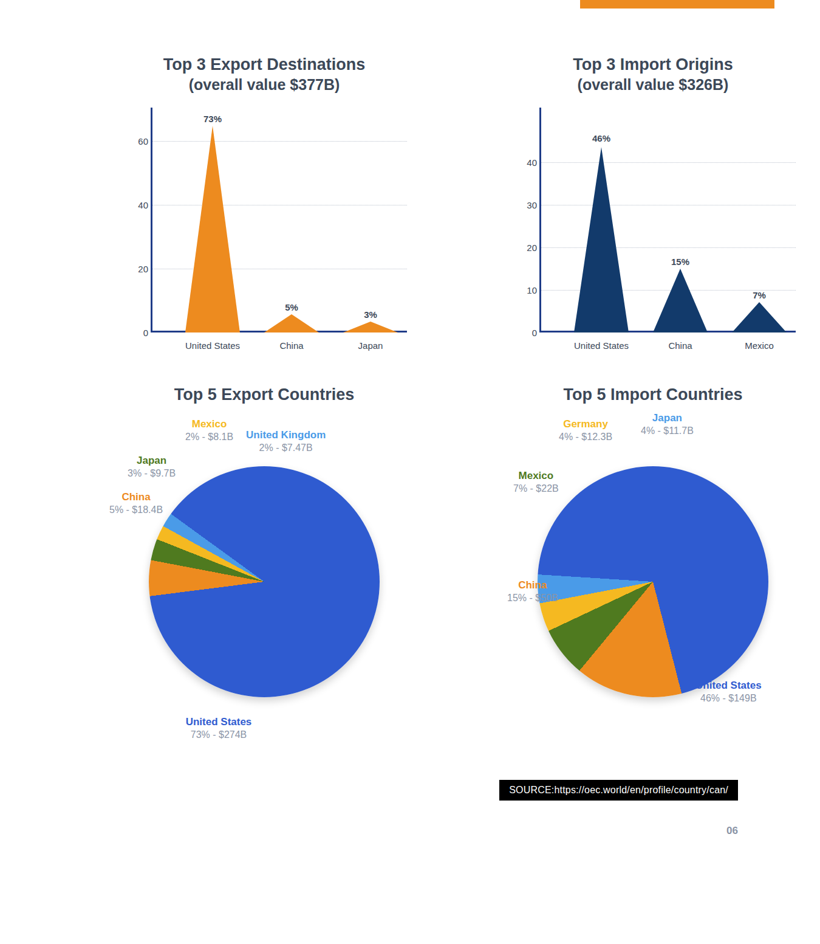Top 3 Export Destinations (overall value $377B)
0
20
40
60
73%
5%
3%
United States
China
Japan
Top 3 Import Origins (overall value $326B)
0
10
20
30
40
46%
15%
7%
United States
China
Mexico
Top 5 Export Countries
Mexico 2% - $8.1B
United Kingdom 2% - $7.47B
Japan 3% - $9.7B
China 5% - $18.4B
United States 73% - $274B
Top 5 Import Countries
Germany 4% - $12.3B
Japan 4% - $11.7B
Mexico 7% - $22B
China 15% - $50B
United States 46% - $149B
SOURCE:https://oec.world/en/profile/country/can/
06